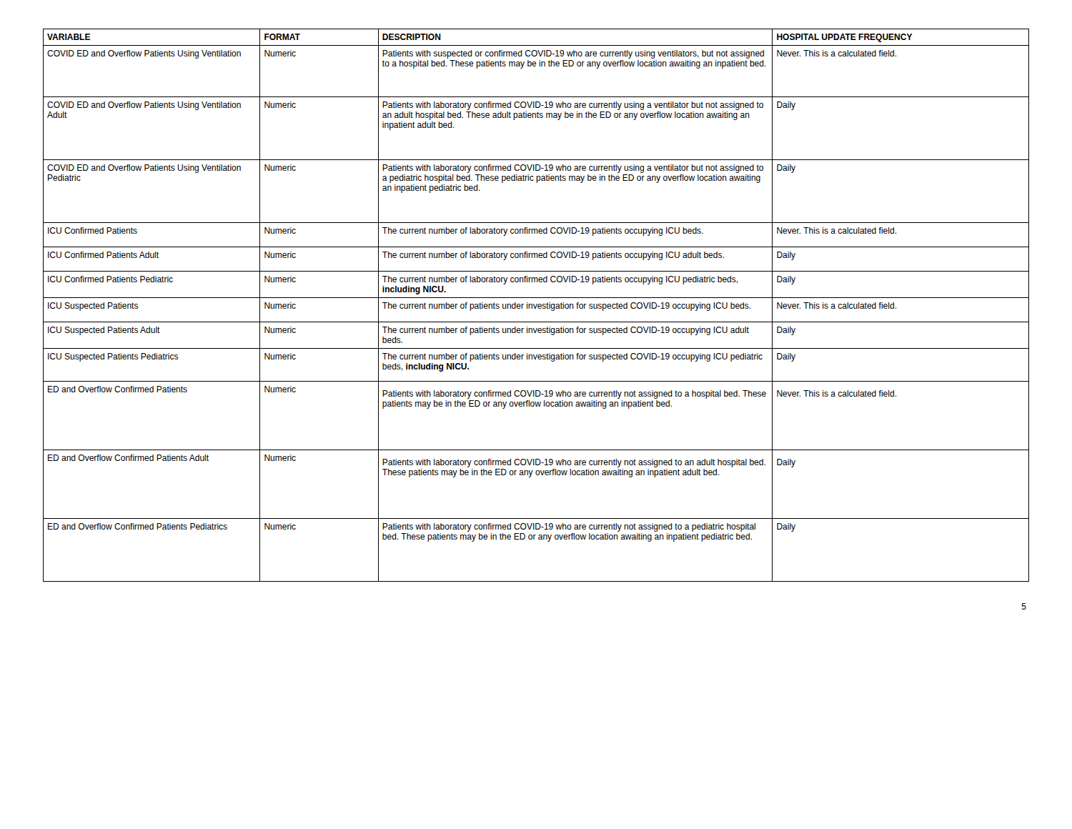| VARIABLE | FORMAT | DESCRIPTION | HOSPITAL UPDATE FREQUENCY |
| --- | --- | --- | --- |
| COVID ED and Overflow Patients Using Ventilation | Numeric | Patients with suspected or confirmed COVID-19 who are currently using ventilators, but not assigned to a hospital bed. These patients may be in the ED or any overflow location awaiting an inpatient bed. | Never. This is a calculated field. |
| COVID ED and Overflow Patients Using Ventilation Adult | Numeric | Patients with laboratory confirmed COVID-19 who are currently using a ventilator but not assigned to an adult hospital bed. These adult patients may be in the ED or any overflow location awaiting an inpatient adult bed. | Daily |
| COVID ED and Overflow Patients Using Ventilation Pediatric | Numeric | Patients with laboratory confirmed COVID-19 who are currently using a ventilator but not assigned to a pediatric hospital bed. These pediatric patients may be in the ED or any overflow location awaiting an inpatient pediatric bed. | Daily |
| ICU Confirmed Patients | Numeric | The current number of laboratory confirmed COVID-19 patients occupying ICU beds. | Never. This is a calculated field. |
| ICU Confirmed Patients Adult | Numeric | The current number of laboratory confirmed COVID-19 patients occupying ICU adult beds. | Daily |
| ICU Confirmed Patients Pediatric | Numeric | The current number of laboratory confirmed COVID-19 patients occupying ICU pediatric beds, including NICU. | Daily |
| ICU Suspected Patients | Numeric | The current number of patients under investigation for suspected COVID-19 occupying ICU beds. | Never. This is a calculated field. |
| ICU Suspected Patients Adult | Numeric | The current number of patients under investigation for suspected COVID-19 occupying ICU adult beds. | Daily |
| ICU Suspected Patients Pediatrics | Numeric | The current number of patients under investigation for suspected COVID-19 occupying ICU pediatric beds, including NICU. | Daily |
| ED and Overflow Confirmed Patients | Numeric | Patients with laboratory confirmed COVID-19 who are currently not assigned to a hospital bed. These patients may be in the ED or any overflow location awaiting an inpatient bed. | Never. This is a calculated field. |
| ED and Overflow Confirmed Patients Adult | Numeric | Patients with laboratory confirmed COVID-19 who are currently not assigned to an adult hospital bed. These patients may be in the ED or any overflow location awaiting an inpatient adult bed. | Daily |
| ED and Overflow Confirmed Patients Pediatrics | Numeric | Patients with laboratory confirmed COVID-19 who are currently not assigned to a pediatric hospital bed. These patients may be in the ED or any overflow location awaiting an inpatient pediatric bed. | Daily |
5